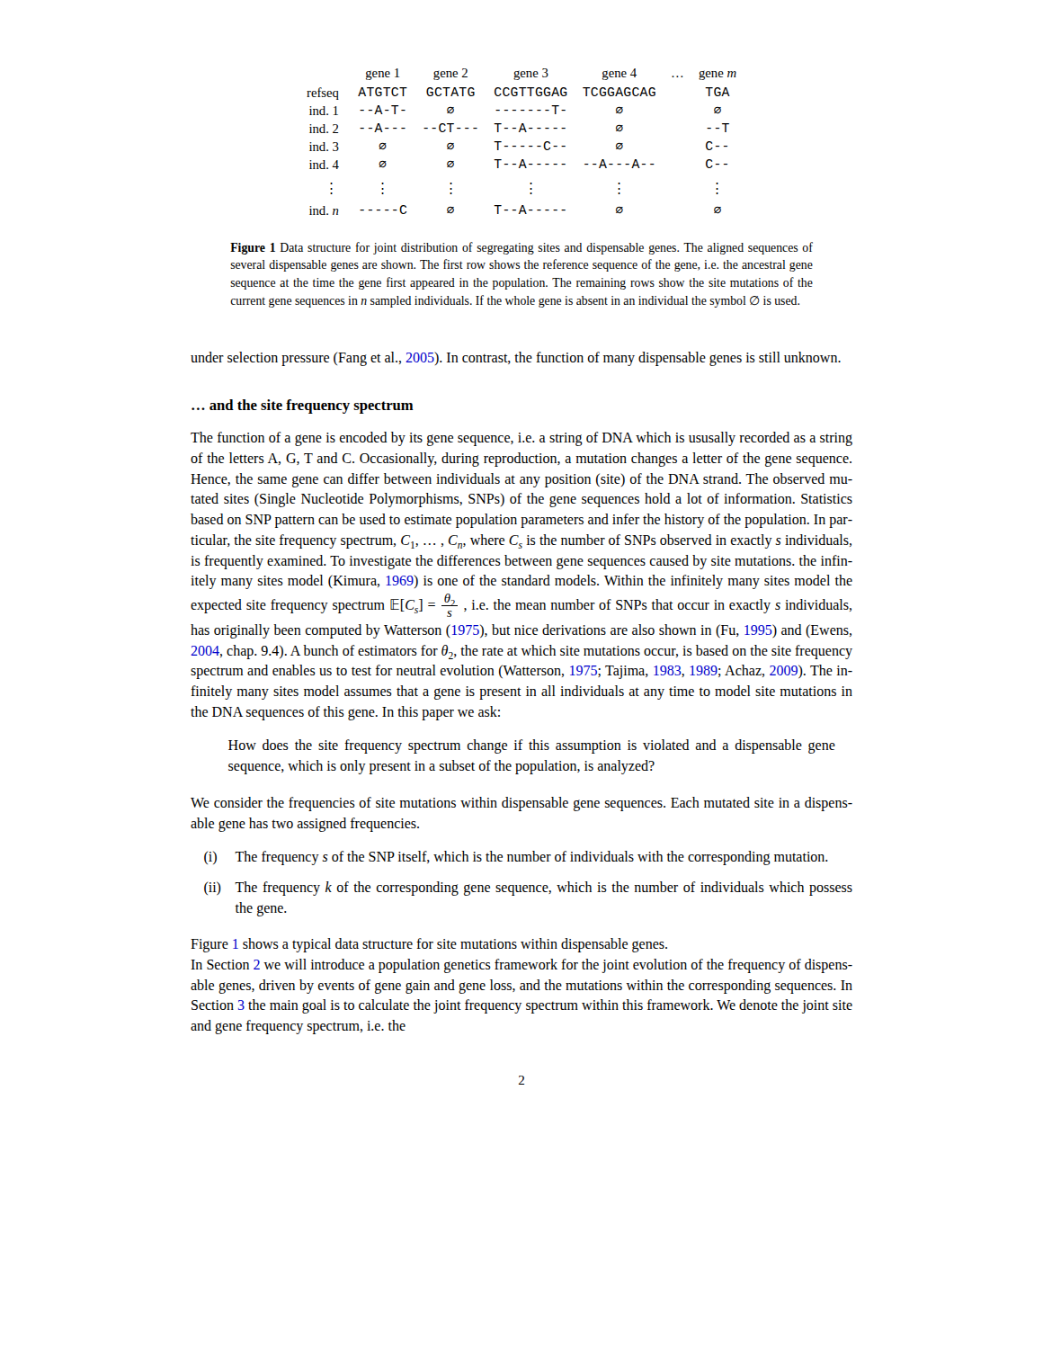| | gene 1 | gene 2 | gene 3 | gene 4 | … | gene m |
| refseq | ATGTCT | GCTATG | CCGTTGGAG | TCGGAGCAG | | TGA |
| ind. 1 | --A-T- | ∅ | -------T- | ∅ | | ∅ |
| ind. 2 | --A--- | --CT--- | T--A----- | ∅ | | --T |
| ind. 3 | ∅ | ∅ | T-----C-- | ∅ | | C-- |
| ind. 4 | ∅ | ∅ | T--A----- | --A---A-- | | C-- |
| ⋮ | ⋮ | ⋮ | ⋮ | ⋮ | | ⋮ |
| ind. n | -----C | ∅ | T--A----- | ∅ | | ∅ |
Figure 1 Data structure for joint distribution of segregating sites and dispensable genes. The aligned sequences of several dispensable genes are shown. The first row shows the reference sequence of the gene, i.e. the ancestral gene sequence at the time the gene first appeared in the population. The remaining rows show the site mutations of the current gene sequences in n sampled individuals. If the whole gene is absent in an individual the symbol ∅ is used.
under selection pressure (Fang et al., 2005). In contrast, the function of many dispensable genes is still unknown.
… and the site frequency spectrum
The function of a gene is encoded by its gene sequence, i.e. a string of DNA which is ususally recorded as a string of the letters A, G, T and C. Occasionally, during reproduction, a mutation changes a letter of the gene sequence. Hence, the same gene can differ between individuals at any position (site) of the DNA strand. The observed mutated sites (Single Nucleotide Polymorphisms, SNPs) of the gene sequences hold a lot of information. Statistics based on SNP pattern can be used to estimate population parameters and infer the history of the population. In particular, the site frequency spectrum, C1, … , Cn, where Cs is the number of SNPs observed in exactly s individuals, is frequently examined. To investigate the differences between gene sequences caused by site mutations. the infinitely many sites model (Kimura, 1969) is one of the standard models. Within the infinitely many sites model the expected site frequency spectrum 𝔼[Cs] = θ2 s , i.e. the mean number of SNPs that occur in exactly s individuals, has originally been computed by Watterson (1975), but nice derivations are also shown in (Fu, 1995) and (Ewens, 2004, chap. 9.4). A bunch of estimators for θ2, the rate at which site mutations occur, is based on the site frequency spectrum and enables us to test for neutral evolution (Watterson, 1975; Tajima, 1983, 1989; Achaz, 2009). The infinitely many sites model assumes that a gene is present in all individuals at any time to model site mutations in the DNA sequences of this gene. In this paper we ask:
How does the site frequency spectrum change if this assumption is violated and a dispensable gene sequence, which is only present in a subset of the population, is analyzed?
We consider the frequencies of site mutations within dispensable gene sequences. Each mutated site in a dispensable gene has two assigned frequencies.
(i) The frequency s of the SNP itself, which is the number of individuals with the corresponding mutation.
(ii) The frequency k of the corresponding gene sequence, which is the number of individuals which possess the gene.
Figure 1 shows a typical data structure for site mutations within dispensable genes.
In Section 2 we will introduce a population genetics framework for the joint evolution of the frequency of dispensable genes, driven by events of gene gain and gene loss, and the mutations within the corresponding sequences. In Section 3 the main goal is to calculate the joint frequency spectrum within this framework. We denote the joint site and gene frequency spectrum, i.e. the
2